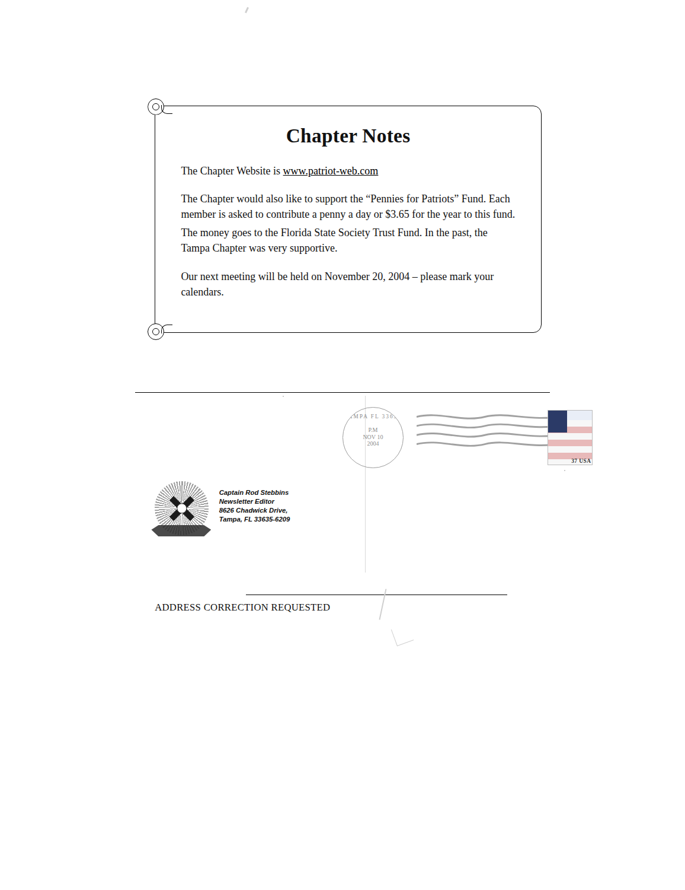Chapter Notes
The Chapter Website is www.patriot-web.com
The Chapter would also like to support the “Pennies for Patriots” Fund. Each member is asked to contribute a penny a day or $3.65 for the year to this fund.
The money goes to the Florida State Society Trust Fund. In the past, the Tampa Chapter was very supportive.
Our next meeting will be held on November 20, 2004 – please mark your calendars.
TAMPA FL 33630 P.M NOV 10 2004
37 USA
Captain Rod Stebbins
Newsletter Editor
8626 Chadwick Drive,
Tampa, FL 33635-6209
ADDRESS CORRECTION REQUESTED